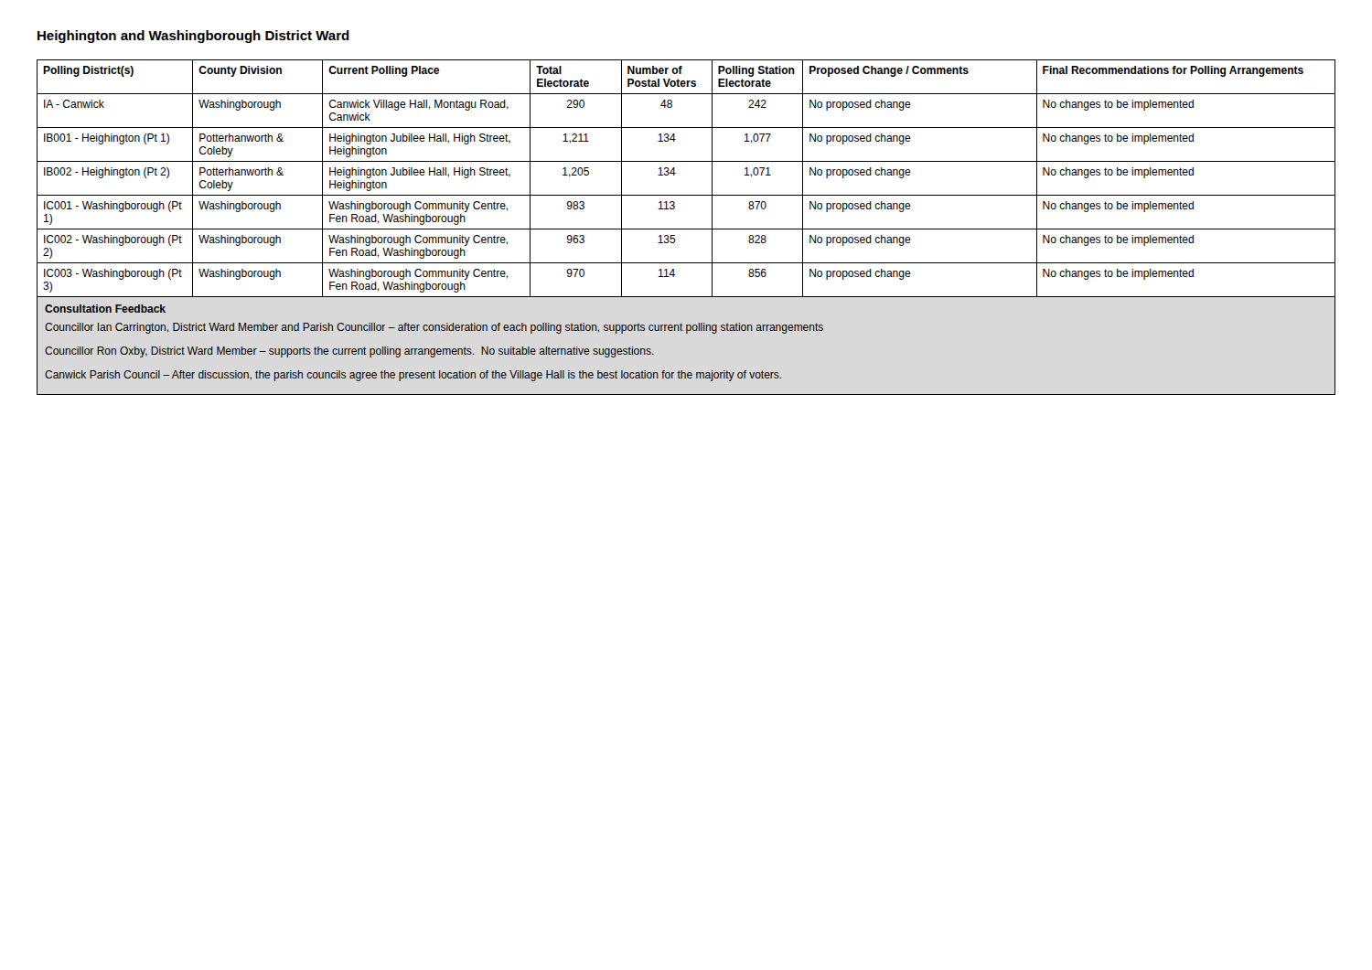Heighington and Washingborough District Ward
| Polling District(s) | County Division | Current Polling Place | Total Electorate | Number of Postal Voters | Polling Station Electorate | Proposed Change / Comments | Final Recommendations for Polling Arrangements |
| --- | --- | --- | --- | --- | --- | --- | --- |
| IA - Canwick | Washingborough | Canwick Village Hall, Montagu Road, Canwick | 290 | 48 | 242 | No proposed change | No changes to be implemented |
| IB001 - Heighington (Pt 1) | Potterhanworth & Coleby | Heighington Jubilee Hall, High Street, Heighington | 1,211 | 134 | 1,077 | No proposed change | No changes to be implemented |
| IB002 - Heighington (Pt 2) | Potterhanworth & Coleby | Heighington Jubilee Hall, High Street, Heighington | 1,205 | 134 | 1,071 | No proposed change | No changes to be implemented |
| IC001 - Washingborough (Pt 1) | Washingborough | Washingborough Community Centre, Fen Road, Washingborough | 983 | 113 | 870 | No proposed change | No changes to be implemented |
| IC002 - Washingborough (Pt 2) | Washingborough | Washingborough Community Centre, Fen Road, Washingborough | 963 | 135 | 828 | No proposed change | No changes to be implemented |
| IC003 - Washingborough (Pt 3) | Washingborough | Washingborough Community Centre, Fen Road, Washingborough | 970 | 114 | 856 | No proposed change | No changes to be implemented |
Consultation Feedback
Councillor Ian Carrington, District Ward Member and Parish Councillor – after consideration of each polling station, supports current polling station arrangements
Councillor Ron Oxby, District Ward Member – supports the current polling arrangements. No suitable alternative suggestions.
Canwick Parish Council – After discussion, the parish councils agree the present location of the Village Hall is the best location for the majority of voters.